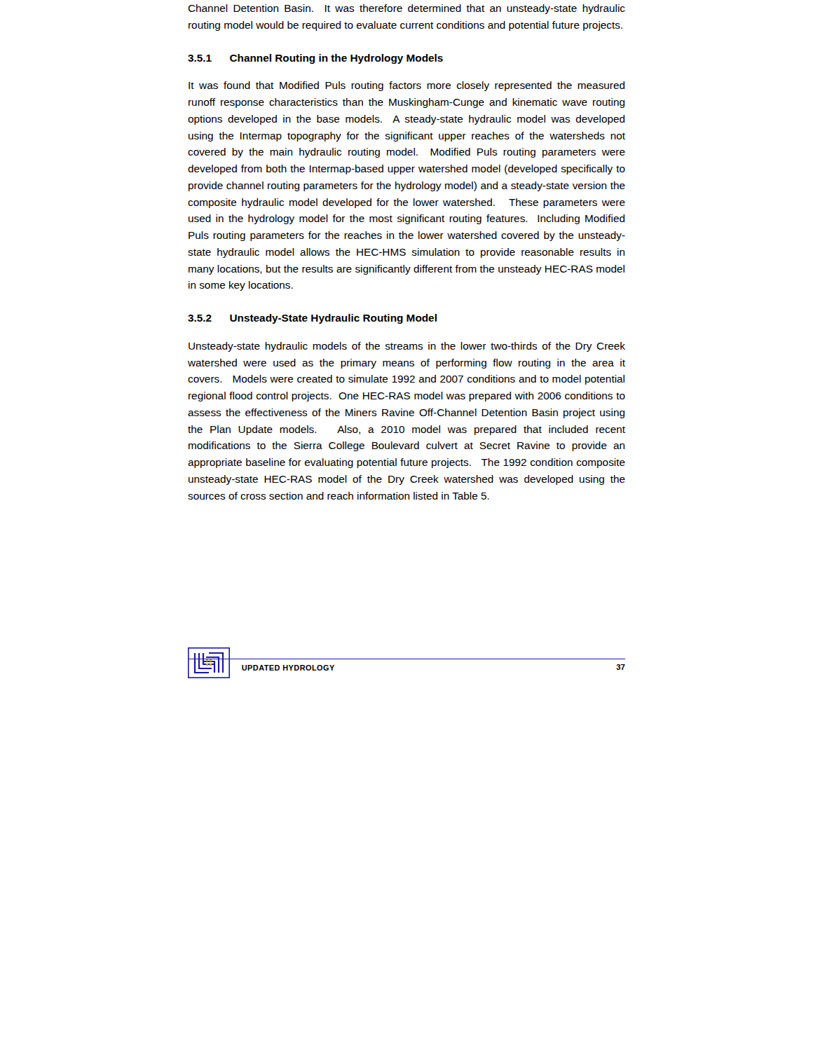Channel Detention Basin. It was therefore determined that an unsteady-state hydraulic routing model would be required to evaluate current conditions and potential future projects.
3.5.1 Channel Routing in the Hydrology Models
It was found that Modified Puls routing factors more closely represented the measured runoff response characteristics than the Muskingham-Cunge and kinematic wave routing options developed in the base models. A steady-state hydraulic model was developed using the Intermap topography for the significant upper reaches of the watersheds not covered by the main hydraulic routing model. Modified Puls routing parameters were developed from both the Intermap-based upper watershed model (developed specifically to provide channel routing parameters for the hydrology model) and a steady-state version the composite hydraulic model developed for the lower watershed. These parameters were used in the hydrology model for the most significant routing features. Including Modified Puls routing parameters for the reaches in the lower watershed covered by the unsteady-state hydraulic model allows the HEC-HMS simulation to provide reasonable results in many locations, but the results are significantly different from the unsteady HEC-RAS model in some key locations.
3.5.2 Unsteady-State Hydraulic Routing Model
Unsteady-state hydraulic models of the streams in the lower two-thirds of the Dry Creek watershed were used as the primary means of performing flow routing in the area it covers. Models were created to simulate 1992 and 2007 conditions and to model potential regional flood control projects. One HEC-RAS model was prepared with 2006 conditions to assess the effectiveness of the Miners Ravine Off-Channel Detention Basin project using the Plan Update models. Also, a 2010 model was prepared that included recent modifications to the Sierra College Boulevard culvert at Secret Ravine to provide an appropriate baseline for evaluating potential future projects. The 1992 condition composite unsteady-state HEC-RAS model of the Dry Creek watershed was developed using the sources of cross section and reach information listed in Table 5.
UPDATED HYDROLOGY
37